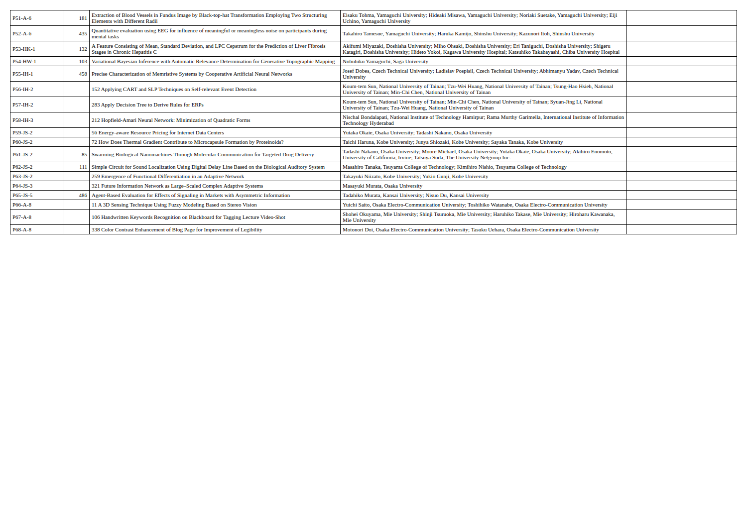| P51-A-6 | 181 | Extraction of Blood Vessels in Fundus Image by Black-top-hat Transformation Employing Two Structuring Elements with Different Radii | Eisaku Tohma, Yamaguchi University; Hideaki Misawa, Yamaguchi University; Noriaki Suetake, Yamaguchi University; Eiji Uchino, Yamaguchi University | |
| P52-A-6 | 435 | Quantitative evaluation using EEG for influence of meaningful or meaningless noise on participants during mental tasks | Takahiro Tamesue, Yamaguchi University; Haruka Kamijo, Shinshu University; Kazunori Itoh, Shinshu University | |
| P53-HK-1 | 132 | A Feature Consisting of Mean, Standard Deviation, and LPC Cepstrum for the Prediction of Liver Fibrosis Stages in Chronic Hepatitis C | Akifumi Miyazaki, Doshisha University; Miho Ohsaki, Doshisha University; Eri Taniguchi, Doshisha University; Shigeru Katagiri, Doshisha University; Hideto Yokoi, Kagawa University Hospital; Katsuhiko Takabayashi, Chiba University Hospital | |
| P54-HW-1 | 103 | Variational Bayesian Inference with Automatic Relevance Determination for Generative Topographic Mapping | Nobuhiko Yamaguchi, Saga University | |
| P55-IH-1 | 458 | Precise Characterization of Memristive Systems by Cooperative Artificial Neural Networks | Josef Dobes, Czech Technical University; Ladislav Pospisil, Czech Technical University; Abhimanyu Yadav, Czech Technical University | |
| P56-IH-2 | | 152 Applying CART and SLP Techniques on Self-relevant Event Detection | Koum-tem Sun, National University of Tainan; Tzu-Wei Huang, National University of Tainan; Tsung-Hao Hsieh, National University of Tainan; Min-Chi Chen, National University of Tainan | |
| P57-IH-2 | | 283 Apply Decision Tree to Derive Rules for ERPs | Koum-tem Sun, National University of Tainan; Min-Chi Chen, National University of Tainan; Syuan-Jing Li, National University of Tainan; Tzu-Wei Huang, National University of Tainan | |
| P58-IH-3 | | 212 Hopfield-Amari Neural Network: Minimization of Quadratic Forms | Nischal Bondalapati, National Institute of Technology Hamirpur; Rama Murthy Garimella, International Institute of Information Technology Hyderabad | |
| P59-JS-2 | | 56 Energy-aware Resource Pricing for Internet Data Centers | Yutaka Okaie, Osaka University; Tadashi Nakano, Osaka University | |
| P60-JS-2 | | 72 How Does Thermal Gradient Contribute to Microcapsule Formation by Proteinoids? | Taichi Haruna, Kobe University; Junya Shiozaki, Kobe University; Sayaka Tanaka, Kobe University | |
| P61-JS-2 | 85 | Swarming Biological Nanomachines Through Molecular Communication for Targeted Drug Delivery | Tadashi Nakano, Osaka University; Moore Michael, Osaka University; Yutaka Okaie, Osaka University; Akihiro Enomoto, University of California, Irvine; Tatsuya Suda, The University Netgroup Inc. | |
| P62-JS-2 | 111 | Simple Circuit for Sound Localization Using Digital Delay Line Based on the Biological Auditory System | Masahiro Tanaka, Tsuyama College of Technology; Kimihiro Nishio, Tsuyama College of Technology | |
| P63-JS-2 | | 259 Emergence of Functional Differentiation in an Adaptive Network | Takayuki Niizato, Kobe University; Yukio Gunji, Kobe University | |
| P64-JS-3 | | 321 Future Information Network as Large–Scaled Complex Adaptive Systems | Masayuki Murata, Osaka University | |
| P65-JS-5 | 486 | Agent-Based Evaluation for Effects of Signaling in Markets with Asymmetric Information | Tadahiko Murata, Kansai University; Nisuo Du, Kansai University | |
| P66-A-8 | | 11 A 3D Sensing Technique Using Fuzzy Modeling Based on Stereo Vision | Yuichi Saito, Osaka Electro-Communication University; Toshihiko Watanabe, Osaka Electro-Communication University | |
| P67-A-8 | | 106 Handwritten Keywords Recognition on Blackboard for Tagging Lecture Video-Shot | Shohei Okuyama, Mie University; Shinji Tsuruoka, Mie University; Haruhiko Takase, Mie University; Hiroharu Kawanaka, Mie University | |
| P68-A-8 | | 338 Color Contrast Enhancement of Blog Page for Improvement of Legibility | Motonori Doi, Osaka Electro-Communication University; Tasuku Uehara, Osaka Electro-Communication University | |